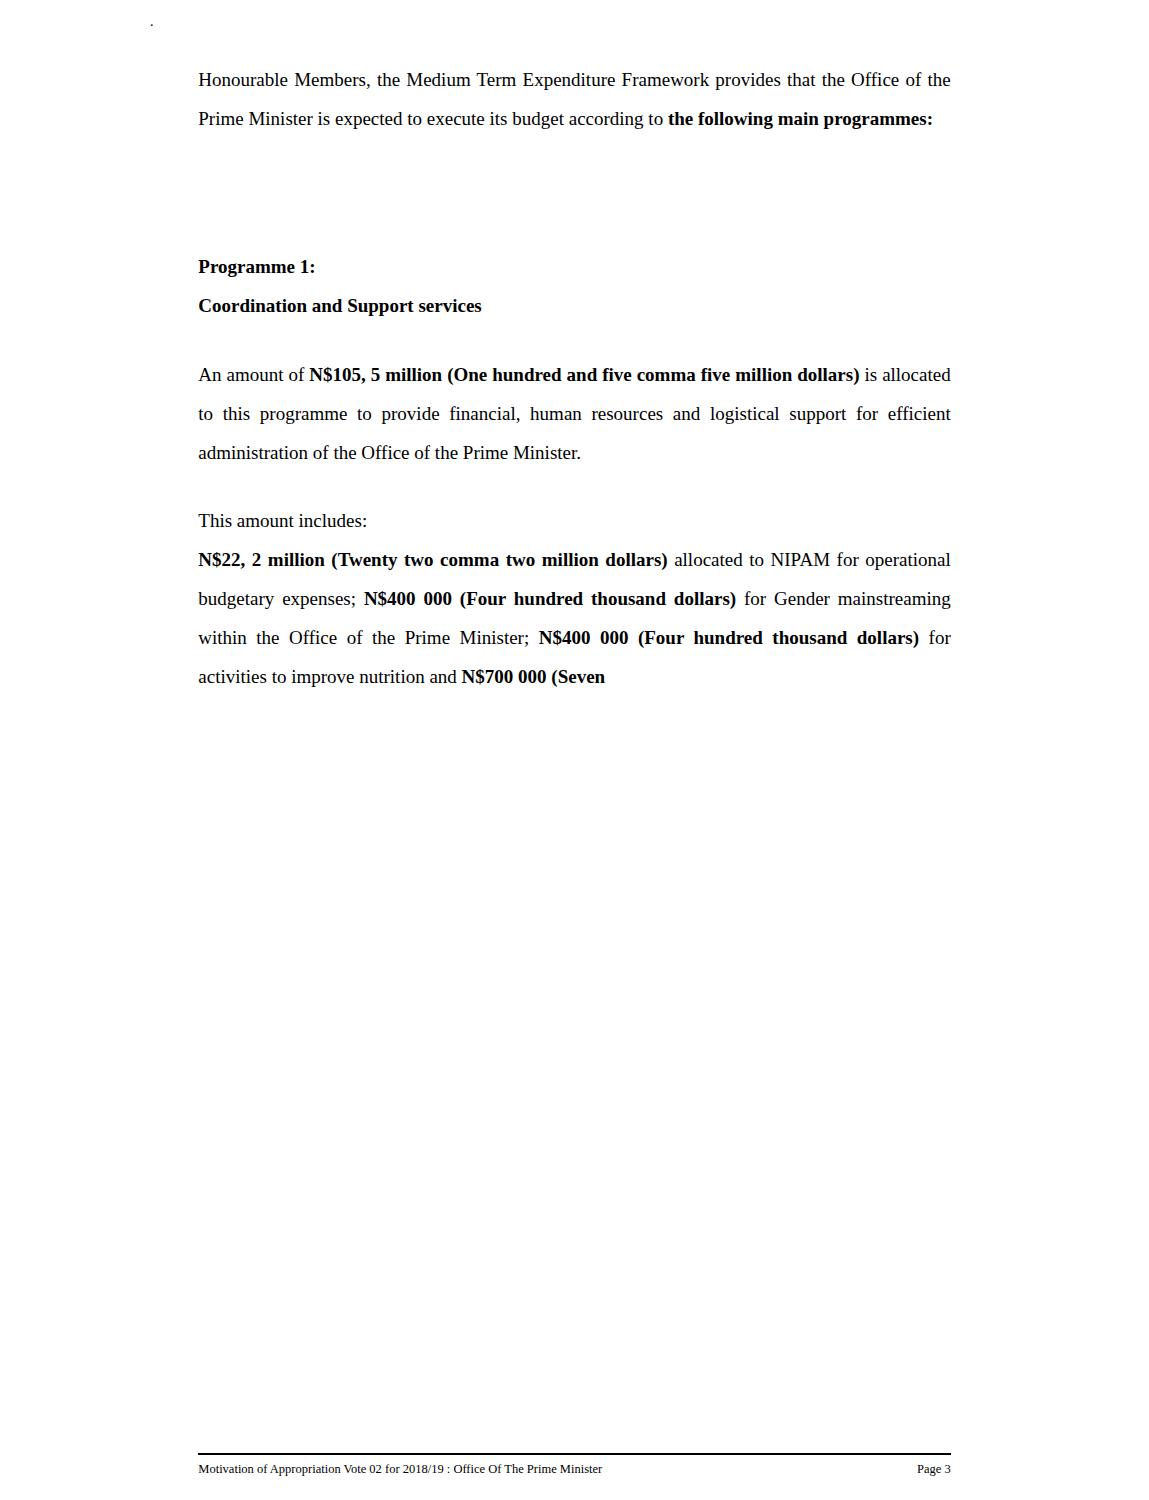.
Honourable Members, the Medium Term Expenditure Framework provides that the Office of the Prime Minister is expected to execute its budget according to the following main programmes:
Programme 1:Coordination and Support services
An amount of N$105, 5 million (One hundred and five comma five million dollars) is allocated to this programme to provide financial, human resources and logistical support for efficient administration of the Office of the Prime Minister.
This amount includes:
N$22, 2 million (Twenty two comma two million dollars) allocated to NIPAM for operational budgetary expenses; N$400 000 (Four hundred thousand dollars) for Gender mainstreaming within the Office of the Prime Minister; N$400 000 (Four hundred thousand dollars) for activities to improve nutrition and N$700 000 (Seven
Motivation of Appropriation Vote 02 for 2018/19 : Office Of The Prime Minister
Page 3